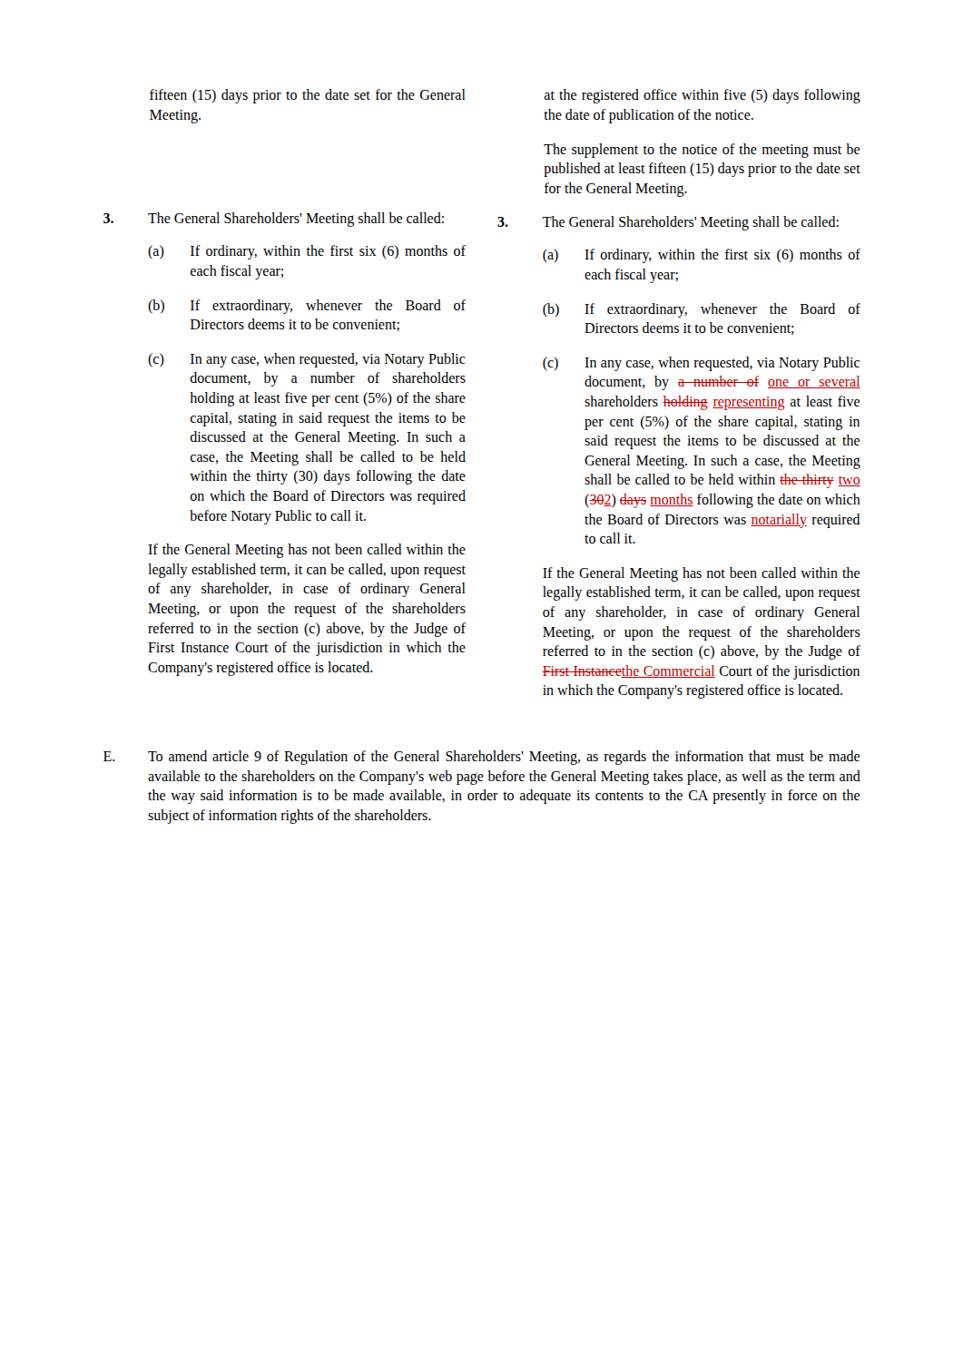fifteen (15) days prior to the date set for the General Meeting.
3.
The General Shareholders' Meeting shall be called:
(a)
If ordinary, within the first six (6) months of each fiscal year;
(b)
If extraordinary, whenever the Board of Directors deems it to be convenient;
(c)
In any case, when requested, via Notary Public document, by a number of shareholders holding at least five per cent (5%) of the share capital, stating in said request the items to be discussed at the General Meeting. In such a case, the Meeting shall be called to be held within the thirty (30) days following the date on which the Board of Directors was required before Notary Public to call it.
If the General Meeting has not been called within the legally established term, it can be called, upon request of any shareholder, in case of ordinary General Meeting, or upon the request of the shareholders referred to in the section (c) above, by the Judge of First Instance Court of the jurisdiction in which the Company's registered office is located.
at the registered office within five (5) days following the date of publication of the notice.
The supplement to the notice of the meeting must be published at least fifteen (15) days prior to the date set for the General Meeting.
3.
The General Shareholders' Meeting shall be called:
(a)
If ordinary, within the first six (6) months of each fiscal year;
(b)
If extraordinary, whenever the Board of Directors deems it to be convenient;
(c)
In any case, when requested, via Notary Public document, by a number of one or several shareholders holding representing at least five per cent (5%) of the share capital, stating in said request the items to be discussed at the General Meeting. In such a case, the Meeting shall be called to be held within the thirty two (302) days months following the date on which the Board of Directors was notarially required to call it.
If the General Meeting has not been called within the legally established term, it can be called, upon request of any shareholder, in case of ordinary General Meeting, or upon the request of the shareholders referred to in the section (c) above, by the Judge of First Instancethe Commercial Court of the jurisdiction in which the Company's registered office is located.
E.
To amend article 9 of Regulation of the General Shareholders' Meeting, as regards the information that must be made available to the shareholders on the Company's web page before the General Meeting takes place, as well as the term and the way said information is to be made available, in order to adequate its contents to the CA presently in force on the subject of information rights of the shareholders.